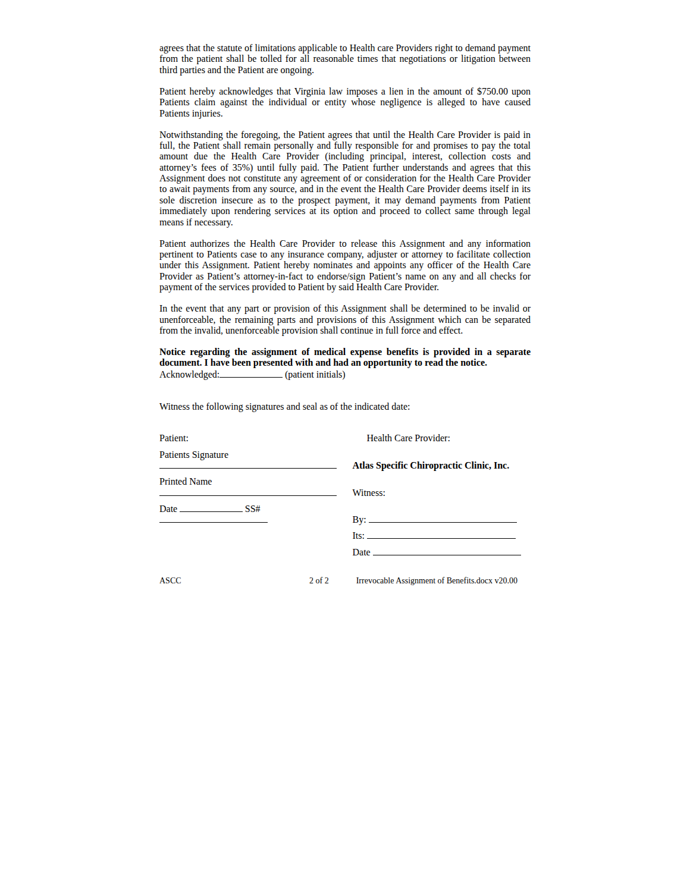agrees that the statute of limitations applicable to Health care Providers right to demand payment from the patient shall be tolled for all reasonable times that negotiations or litigation between third parties and the Patient are ongoing.
Patient hereby acknowledges that Virginia law imposes a lien in the amount of $750.00 upon Patients claim against the individual or entity whose negligence is alleged to have caused Patients injuries.
Notwithstanding the foregoing, the Patient agrees that until the Health Care Provider is paid in full, the Patient shall remain personally and fully responsible for and promises to pay the total amount due the Health Care Provider (including principal, interest, collection costs and attorney’s fees of 35%) until fully paid. The Patient further understands and agrees that this Assignment does not constitute any agreement of or consideration for the Health Care Provider to await payments from any source, and in the event the Health Care Provider deems itself in its sole discretion insecure as to the prospect payment, it may demand payments from Patient immediately upon rendering services at its option and proceed to collect same through legal means if necessary.
Patient authorizes the Health Care Provider to release this Assignment and any information pertinent to Patients case to any insurance company, adjuster or attorney to facilitate collection under this Assignment. Patient hereby nominates and appoints any officer of the Health Care Provider as Patient’s attorney-in-fact to endorse/sign Patient’s name on any and all checks for payment of the services provided to Patient by said Health Care Provider.
In the event that any part or provision of this Assignment shall be determined to be invalid or unenforceable, the remaining parts and provisions of this Assignment which can be separated from the invalid, unenforceable provision shall continue in full force and effect.
Notice regarding the assignment of medical expense benefits is provided in a separate document. I have been presented with and had an opportunity to read the notice.
Acknowledged: (patient initials)
Witness the following signatures and seal as of the indicated date:
| Patient: | Health Care Provider: |
| Patients Signature | Atlas Specific Chiropractic Clinic, Inc. |
| Printed Name | Witness: |
| Date SS# | By: |
| | Its: |
| | Date |
| ASCC | 2 of 2 | Irrevocable Assignment of Benefits.docx v20.00 |